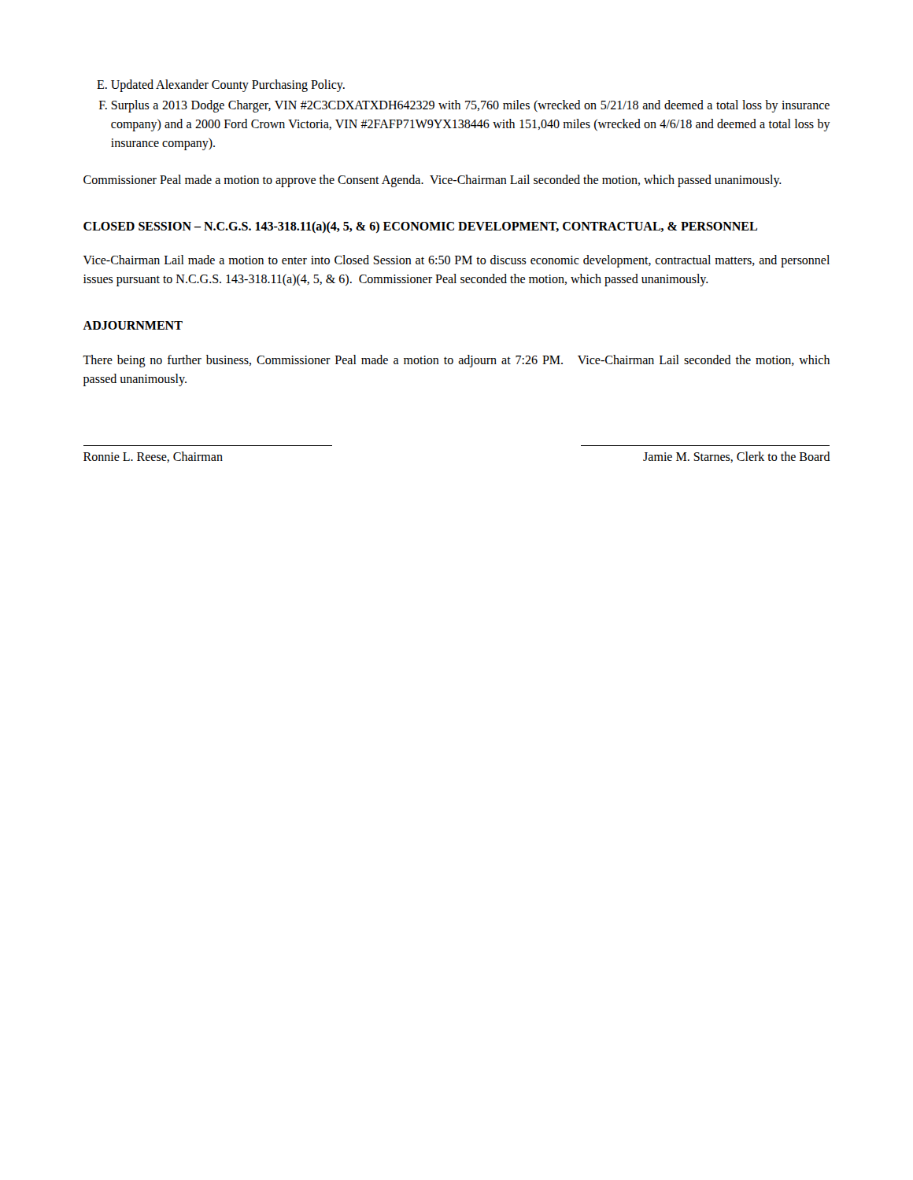Updated Alexander County Purchasing Policy.
Surplus a 2013 Dodge Charger, VIN #2C3CDXATXDH642329 with 75,760 miles (wrecked on 5/21/18 and deemed a total loss by insurance company) and a 2000 Ford Crown Victoria, VIN #2FAFP71W9YX138446 with 151,040 miles (wrecked on 4/6/18 and deemed a total loss by insurance company).
Commissioner Peal made a motion to approve the Consent Agenda. Vice-Chairman Lail seconded the motion, which passed unanimously.
CLOSED SESSION – N.C.G.S. 143-318.11(a)(4, 5, & 6) ECONOMIC DEVELOPMENT, CONTRACTUAL, & PERSONNEL
Vice-Chairman Lail made a motion to enter into Closed Session at 6:50 PM to discuss economic development, contractual matters, and personnel issues pursuant to N.C.G.S. 143-318.11(a)(4, 5, & 6). Commissioner Peal seconded the motion, which passed unanimously.
ADJOURNMENT
There being no further business, Commissioner Peal made a motion to adjourn at 7:26 PM. Vice-Chairman Lail seconded the motion, which passed unanimously.
| Ronnie L. Reese, Chairman | Jamie M. Starnes, Clerk to the Board |